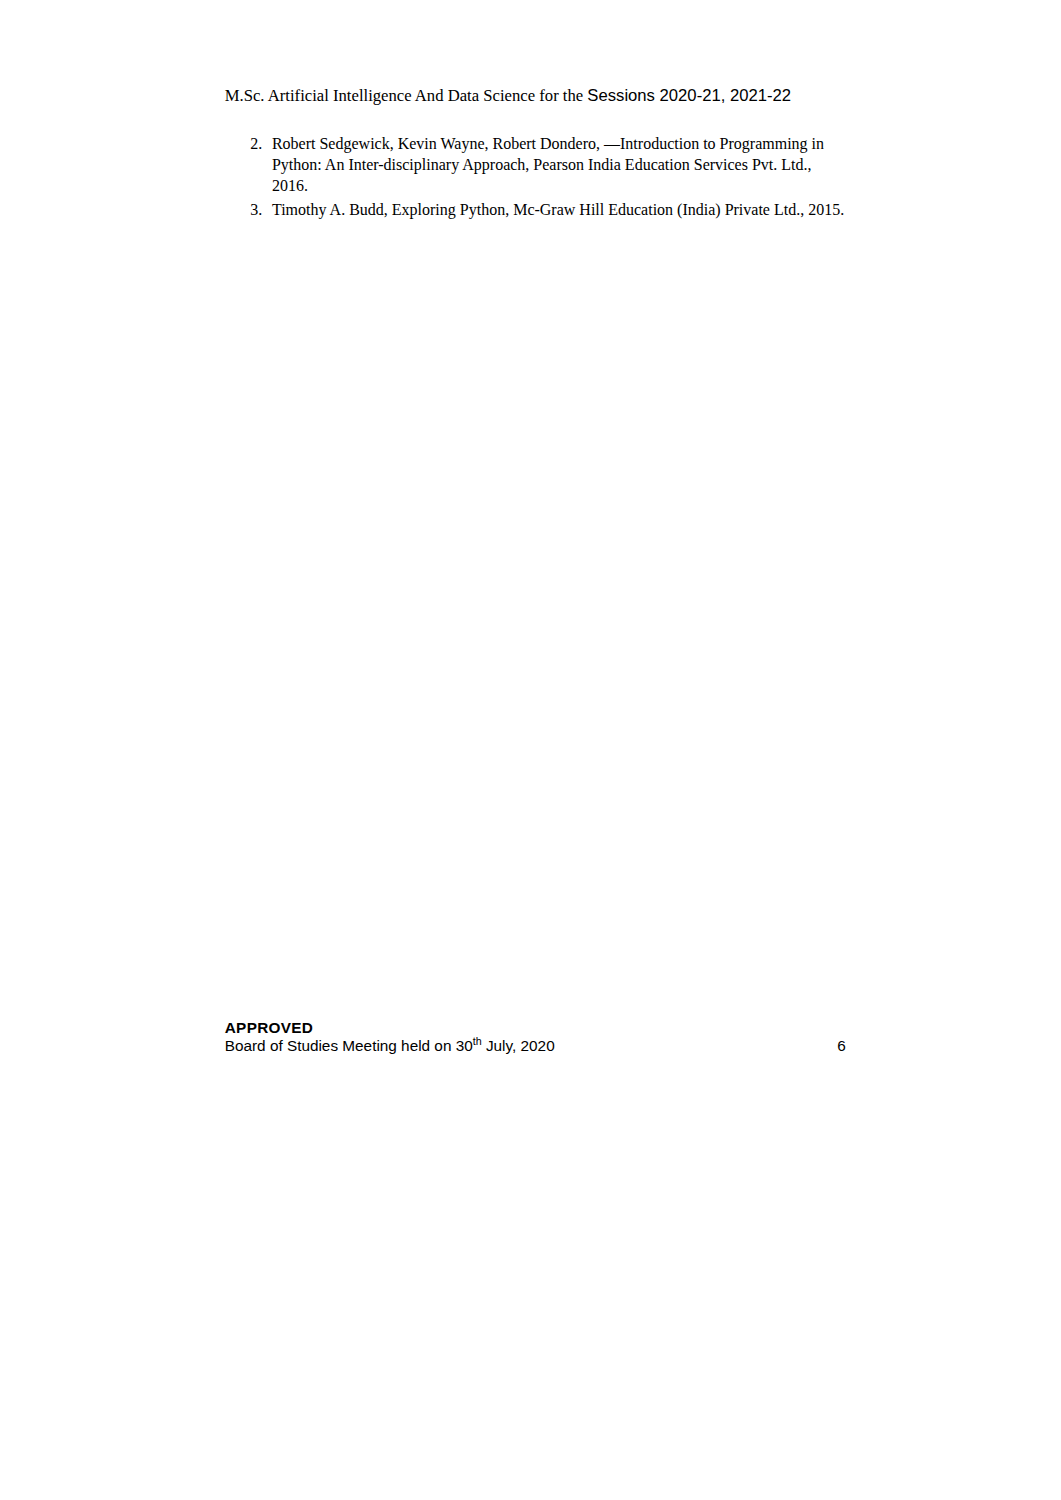M.Sc. Artificial Intelligence And Data Science for the Sessions 2020-21, 2021-22
Robert Sedgewick, Kevin Wayne, Robert Dondero, ―Introduction to Programming in Python: An Inter-disciplinary Approach, Pearson India Education Services Pvt. Ltd., 2016.
Timothy A. Budd, Exploring Python, Mc-Graw Hill Education (India) Private Ltd., 2015.
APPROVED
Board of Studies Meeting held on 30th July, 2020 6